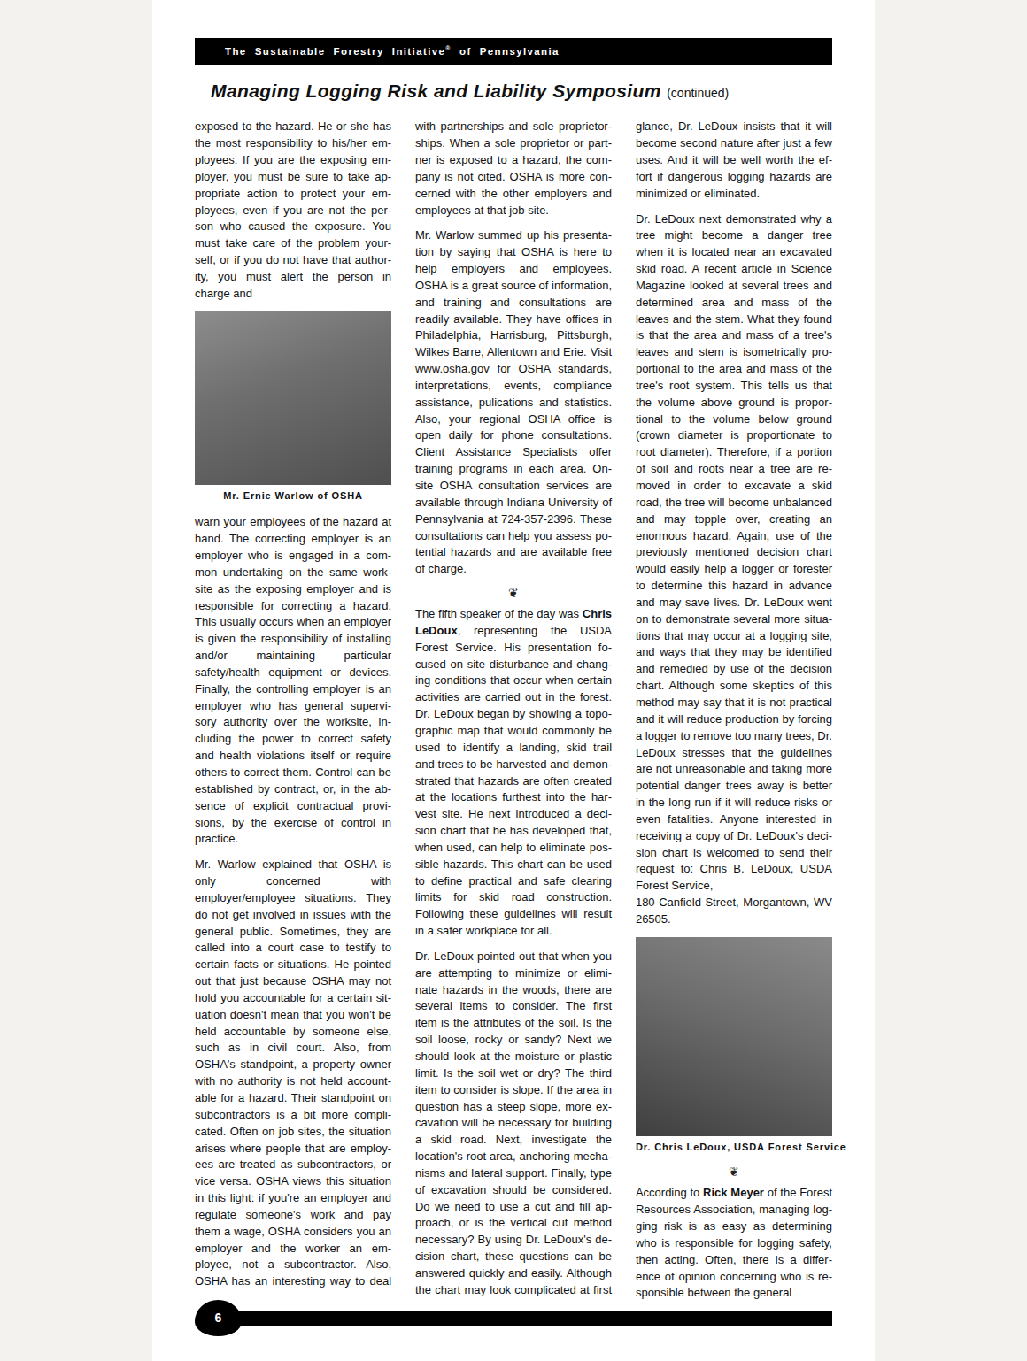The Sustainable Forestry Initiative® of Pennsylvania
Managing Logging Risk and Liability Symposium (continued)
exposed to the hazard. He or she has the most responsibility to his/her employees. If you are the exposing employer, you must be sure to take appropriate action to protect your employees, even if you are not the person who caused the exposure. You must take care of the problem yourself, or if you do not have that authority, you must alert the person in charge and
Mr. Ernie Warlow of OSHA
warn your employees of the hazard at hand. The correcting employer is an employer who is engaged in a common undertaking on the same worksite as the exposing employer and is responsible for correcting a hazard. This usually occurs when an employer is given the responsibility of installing and/or maintaining particular safety/health equipment or devices. Finally, the controlling employer is an employer who has general supervisory authority over the worksite, including the power to correct safety and health violations itself or require others to correct them. Control can be established by contract, or, in the absence of explicit contractual provisions, by the exercise of control in practice.
Mr. Warlow explained that OSHA is only concerned with employer/employee situations. They do not get involved in issues with the general public. Sometimes, they are called into a court case to testify to certain facts or situations. He pointed out that just because OSHA may not hold you accountable for a certain situation doesn't mean that you won't be held accountable by someone else, such as in civil court. Also, from OSHA's standpoint, a property owner with no authority is not held accountable for a hazard. Their standpoint on subcontractors is a bit more complicated. Often on job sites, the situation arises where people that are employees are treated as subcontractors, or vice versa. OSHA views this situation in this light: if you're an employer and regulate someone's work and pay them a wage, OSHA considers you an employer and the worker an employee, not a subcontractor. Also, OSHA has an interesting way to deal with partnerships and sole proprietorships. When a sole proprietor or partner is exposed to a hazard, the company is not cited. OSHA is more concerned with the other employers and employees at that job site.
Mr. Warlow summed up his presentation by saying that OSHA is here to help employers and employees. OSHA is a great source of information, and training and consultations are readily available. They have offices in Philadelphia, Harrisburg, Pittsburgh, Wilkes Barre, Allentown and Erie. Visit www.osha.gov for OSHA standards, interpretations, events, compliance assistance, pulications and statistics. Also, your regional OSHA office is open daily for phone consultations. Client Assistance Specialists offer training programs in each area. On-site OSHA consultation services are available through Indiana University of Pennsylvania at 724-357-2396. These consultations can help you assess potential hazards and are available free of charge.
The fifth speaker of the day was Chris LeDoux, representing the USDA Forest Service. His presentation focused on site disturbance and changing conditions that occur when certain activities are carried out in the forest. Dr. LeDoux began by showing a topographic map that would commonly be used to identify a landing, skid trail and trees to be harvested and demonstrated that hazards are often created at the locations furthest into the harvest site. He next introduced a decision chart that he has developed that, when used, can help to eliminate possible hazards. This chart can be used to define practical and safe clearing limits for skid road construction. Following these guidelines will result in a safer workplace for all.
Dr. LeDoux pointed out that when you are attempting to minimize or eliminate hazards in the woods, there are several items to consider. The first item is the attributes of the soil. Is the soil loose, rocky or sandy? Next we should look at the moisture or plastic limit. Is the soil wet or dry? The third item to consider is slope. If the area in question has a steep slope, more excavation will be necessary for building a skid road. Next, investigate the location's root area, anchoring mechanisms and lateral support. Finally, type of excavation should be considered. Do we need to use a cut and fill approach, or is the vertical cut method necessary? By using Dr. LeDoux's decision chart, these questions can be answered quickly and easily. Although the chart may look complicated at first glance, Dr. LeDoux insists that it will become second nature after just a few uses. And it will be well worth the effort if dangerous logging hazards are minimized or eliminated.
Dr. LeDoux next demonstrated why a tree might become a danger tree when it is located near an excavated skid road. A recent article in Science Magazine looked at several trees and determined area and mass of the leaves and the stem. What they found is that the area and mass of a tree's leaves and stem is isometrically proportional to the area and mass of the tree's root system. This tells us that the volume above ground is proportional to the volume below ground (crown diameter is proportionate to root diameter). Therefore, if a portion of soil and roots near a tree are removed in order to excavate a skid road, the tree will become unbalanced and may topple over, creating an enormous hazard. Again, use of the previously mentioned decision chart would easily help a logger or forester to determine this hazard in advance and may save lives. Dr. LeDoux went on to demonstrate several more situations that may occur at a logging site, and ways that they may be identified and remedied by use of the decision chart. Although some skeptics of this method may say that it is not practical and it will reduce production by forcing a logger to remove too many trees, Dr. LeDoux stresses that the guidelines are not unreasonable and taking more potential danger trees away is better in the long run if it will reduce risks or even fatalities. Anyone interested in receiving a copy of Dr. LeDoux's decision chart is welcomed to send their request to: Chris B. LeDoux, USDA Forest Service,
180 Canfield Street, Morgantown, WV 26505.
Dr. Chris LeDoux, USDA Forest Service
According to Rick Meyer of the Forest Resources Association, managing logging risk is as easy as determining who is responsible for logging safety, then acting. Often, there is a difference of opinion concerning who is responsible between the general
6